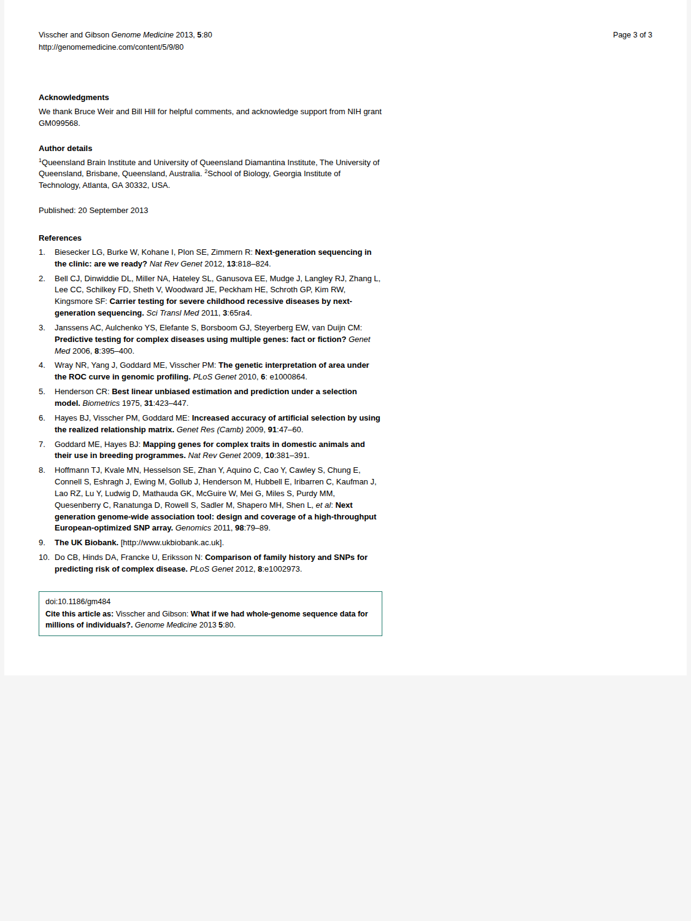Visscher and Gibson Genome Medicine 2013, 5:80
http://genomemedicine.com/content/5/9/80
Page 3 of 3
Acknowledgments
We thank Bruce Weir and Bill Hill for helpful comments, and acknowledge support from NIH grant GM099568.
Author details
1Queensland Brain Institute and University of Queensland Diamantina Institute, The University of Queensland, Brisbane, Queensland, Australia. 2School of Biology, Georgia Institute of Technology, Atlanta, GA 30332, USA.
Published: 20 September 2013
References
Biesecker LG, Burke W, Kohane I, Plon SE, Zimmern R: Next-generation sequencing in the clinic: are we ready? Nat Rev Genet 2012, 13:818–824.
Bell CJ, Dinwiddie DL, Miller NA, Hateley SL, Ganusova EE, Mudge J, Langley RJ, Zhang L, Lee CC, Schilkey FD, Sheth V, Woodward JE, Peckham HE, Schroth GP, Kim RW, Kingsmore SF: Carrier testing for severe childhood recessive diseases by next-generation sequencing. Sci Transl Med 2011, 3:65ra4.
Janssens AC, Aulchenko YS, Elefante S, Borsboom GJ, Steyerberg EW, van Duijn CM: Predictive testing for complex diseases using multiple genes: fact or fiction? Genet Med 2006, 8:395–400.
Wray NR, Yang J, Goddard ME, Visscher PM: The genetic interpretation of area under the ROC curve in genomic profiling. PLoS Genet 2010, 6: e1000864.
Henderson CR: Best linear unbiased estimation and prediction under a selection model. Biometrics 1975, 31:423–447.
Hayes BJ, Visscher PM, Goddard ME: Increased accuracy of artificial selection by using the realized relationship matrix. Genet Res (Camb) 2009, 91:47–60.
Goddard ME, Hayes BJ: Mapping genes for complex traits in domestic animals and their use in breeding programmes. Nat Rev Genet 2009, 10:381–391.
Hoffmann TJ, Kvale MN, Hesselson SE, Zhan Y, Aquino C, Cao Y, Cawley S, Chung E, Connell S, Eshragh J, Ewing M, Gollub J, Henderson M, Hubbell E, Iribarren C, Kaufman J, Lao RZ, Lu Y, Ludwig D, Mathauda GK, McGuire W, Mei G, Miles S, Purdy MM, Quesenberry C, Ranatunga D, Rowell S, Sadler M, Shapero MH, Shen L, et al: Next generation genome-wide association tool: design and coverage of a high-throughput European-optimized SNP array. Genomics 2011, 98:79–89.
The UK Biobank. [http://www.ukbiobank.ac.uk].
Do CB, Hinds DA, Francke U, Eriksson N: Comparison of family history and SNPs for predicting risk of complex disease. PLoS Genet 2012, 8:e1002973.
doi:10.1186/gm484
Cite this article as: Visscher and Gibson: What if we had whole-genome sequence data for millions of individuals?. Genome Medicine 2013 5:80.